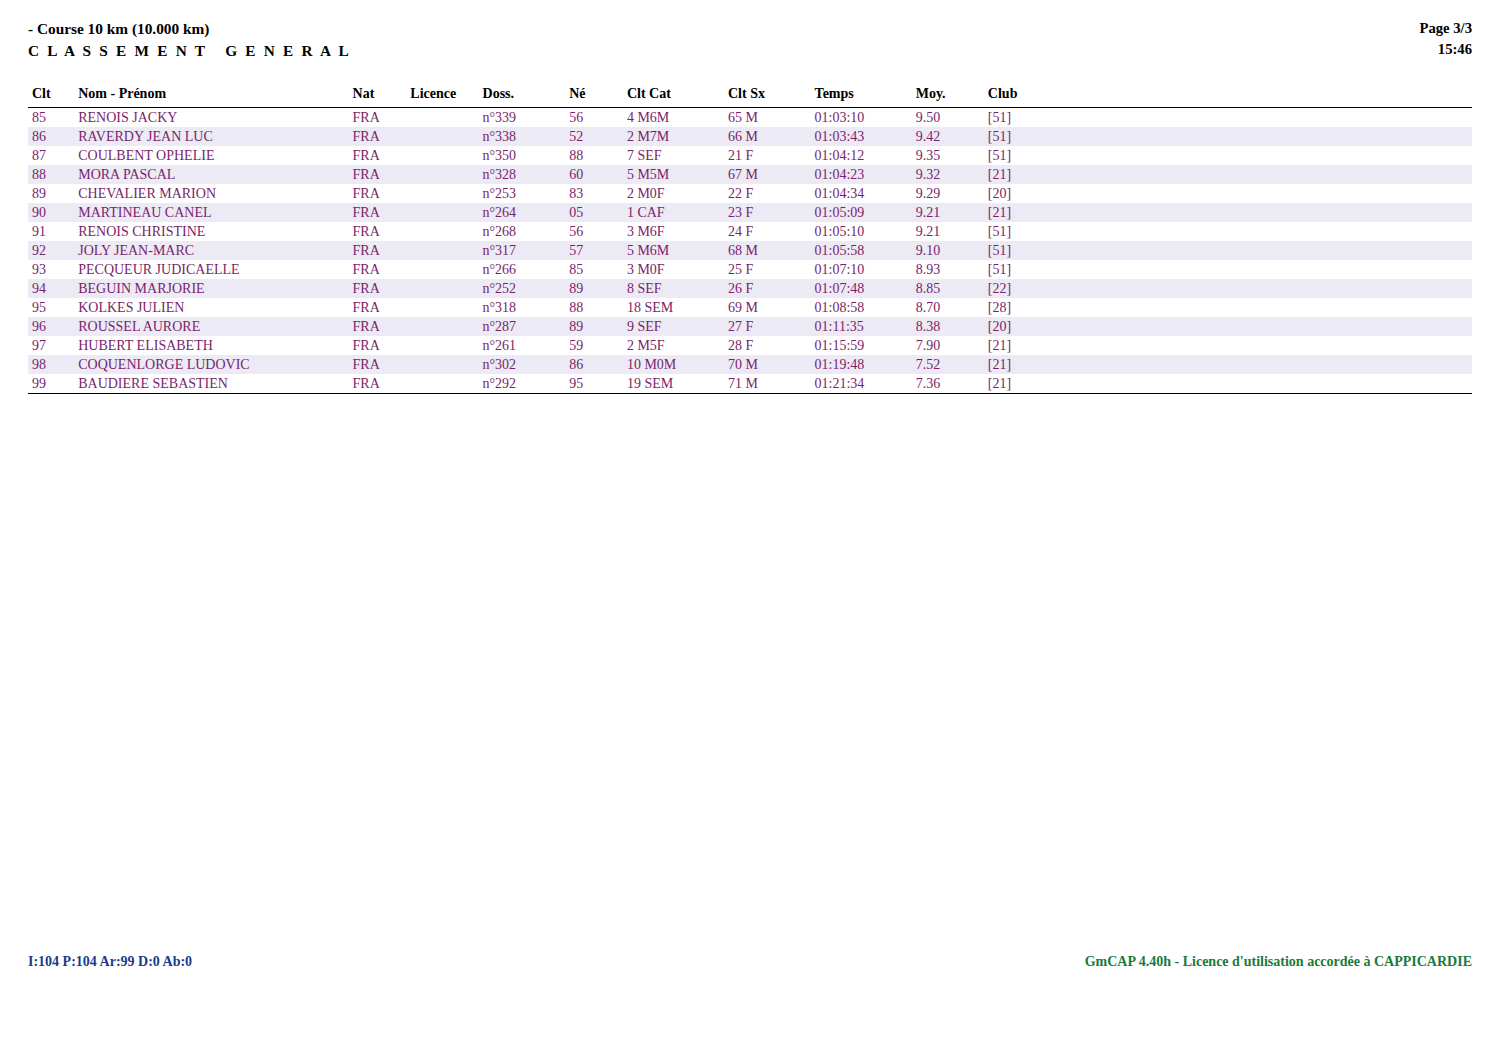- Course 10 km (10.000 km)
C L A S S E M E N T G E N E R A L
Page 3/3
15:46
| Clt | Nom - Prénom | Nat | Licence | Doss. | Né | Clt Cat | Clt Sx | Temps | Moy. | Club |
| --- | --- | --- | --- | --- | --- | --- | --- | --- | --- | --- |
| 85 | RENOIS JACKY | FRA | | n°339 | 56 | 4 M6M | 65 M | 01:03:10 | 9.50 | [51] |
| 86 | RAVERDY JEAN LUC | FRA | | n°338 | 52 | 2 M7M | 66 M | 01:03:43 | 9.42 | [51] |
| 87 | COULBENT OPHELIE | FRA | | n°350 | 88 | 7 SEF | 21 F | 01:04:12 | 9.35 | [51] |
| 88 | MORA PASCAL | FRA | | n°328 | 60 | 5 M5M | 67 M | 01:04:23 | 9.32 | [21] |
| 89 | CHEVALIER MARION | FRA | | n°253 | 83 | 2 M0F | 22 F | 01:04:34 | 9.29 | [20] |
| 90 | MARTINEAU CANEL | FRA | | n°264 | 05 | 1 CAF | 23 F | 01:05:09 | 9.21 | [21] |
| 91 | RENOIS CHRISTINE | FRA | | n°268 | 56 | 3 M6F | 24 F | 01:05:10 | 9.21 | [51] |
| 92 | JOLY JEAN-MARC | FRA | | n°317 | 57 | 5 M6M | 68 M | 01:05:58 | 9.10 | [51] |
| 93 | PECQUEUR JUDICAELLE | FRA | | n°266 | 85 | 3 M0F | 25 F | 01:07:10 | 8.93 | [51] |
| 94 | BEGUIN MARJORIE | FRA | | n°252 | 89 | 8 SEF | 26 F | 01:07:48 | 8.85 | [22] |
| 95 | KOLKES JULIEN | FRA | | n°318 | 88 | 18 SEM | 69 M | 01:08:58 | 8.70 | [28] |
| 96 | ROUSSEL AURORE | FRA | | n°287 | 89 | 9 SEF | 27 F | 01:11:35 | 8.38 | [20] |
| 97 | HUBERT ELISABETH | FRA | | n°261 | 59 | 2 M5F | 28 F | 01:15:59 | 7.90 | [21] |
| 98 | COQUENLORGE LUDOVIC | FRA | | n°302 | 86 | 10 M0M | 70 M | 01:19:48 | 7.52 | [21] |
| 99 | BAUDIERE SEBASTIEN | FRA | | n°292 | 95 | 19 SEM | 71 M | 01:21:34 | 7.36 | [21] |
I:104 P:104 Ar:99 D:0 Ab:0
GmCAP 4.40h - Licence d'utilisation accordée à CAPPICARDIE